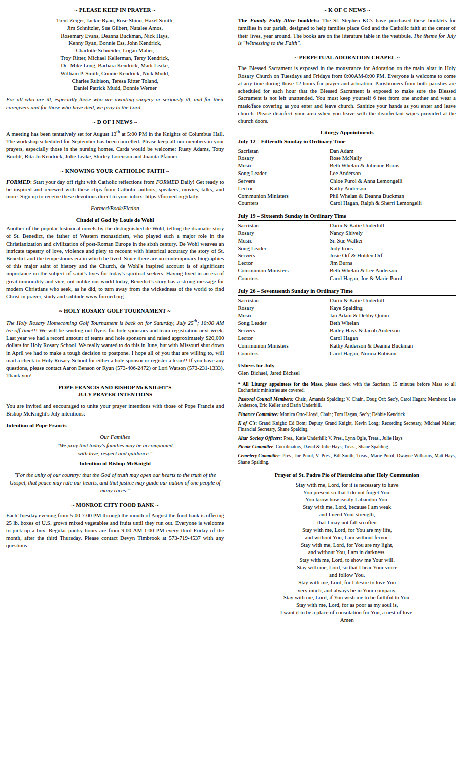~ PLEASE KEEP IN PRAYER ~
Trent Zeiger, Jackie Ryan, Rose Shinn, Hazel Smith,
Jim Schnitzler, Sue Gilbert, Natalee Amos,
Rosemary Evans, Deanna Buckman, Nick Hays,
Kenny Ryan, Bonnie Ess, John Kendrick,
Charlotte Schneider, Logan Maher,
Troy Ritter, Michael Kellerman, Terry Kendrick,
Dc. Mike Long, Barbara Kendrick, Mark Leake,
William P. Smith, Connie Kendrick, Nick Mudd,
Charles Rubison, Teresa Ritter Toland,
Daniel Patrick Mudd, Bonnie Werner
For all who are ill, especially those who are awaiting surgery or seriously ill, and for their caregivers and for those who have died, we pray to the Lord.
~ D OF I NEWS ~
A meeting has been tentatively set for August 13th at 5:00 PM in the Knights of Columbus Hall. The workshop scheduled for September has been cancelled. Please keep all our members in your prayers, especially those in the nursing homes. Cards would be welcome: Rusty Adams, Totty Burditt, Rita Jo Kendrick, Julie Leake, Shirley Lorenson and Juanita Pfanner
~ KNOWING YOUR CATHOLIC FAITH ~
FORMED: Start your day off right with Catholic reflections from FORMED Daily! Get ready to be inspired and renewed with these clips from Catholic authors, speakers, movies, talks, and more. Sign up to receive these devotions direct to your inbox: https://formed.org/daily.
Formed/Book/Fiction
Citadel of God by Louis de Wohl
Another of the popular historical novels by the distinguished de Wohl, telling the dramatic story of St. Benedict, the father of Western monasticism, who played such a major role in the Christianization and civilization of post-Roman Europe in the sixth century. De Wohl weaves an intricate tapestry of love, violence and piety to recount with historical accuracy the story of St. Benedict and the tempestuous era in which he lived. Since there are no contemporary biographies of this major saint of history and the Church, de Wohl's inspired account is of significant importance on the subject of saint's lives for today's spiritual seekers. Having lived in an era of great immorality and vice, not unlike our world today, Benedict's story has a strong message for modern Christians who seek, as he did, to turn away from the wickedness of the world to find Christ in prayer, study and solitude.www.formed.org
~ HOLY ROSARY GOLF TOURNAMENT ~
The Holy Rosary Homecoming Golf Tournament is back on for Saturday, July 25th; 10:00 AM tee-off time!!! We will be sending out flyers for hole sponsors and team registration next week. Last year we had a record amount of teams and hole sponsors and raised approximately $20,000 dollars for Holy Rosary School. We really wanted to do this in June, but with Missouri shut down in April we had to make a tough decision to postpone. I hope all of you that are willing to, will mail a check to Holy Rosary School for either a hole sponsor or register a team!! If you have any questions, please contact Aaron Benson or Ryan (573-406-2472) or Lori Watson (573-231-1333). Thank you!
POPE FRANCIS AND BISHOP McKNIGHT'S
JULY PRAYER INTENTIONS
You are invited and encouraged to unite your prayer intentions with those of Pope Francis and Bishop McKnight's July intentions:
Intention of Pope Francis
Our Families
"We pray that today's families may be accompanied
with love, respect and guidance."
Intention of Bishop McKnight
"For the unity of our country: that the God of truth may open our hearts to the truth of the Gospel, that peace may rule our hearts, and that justice may guide our nation of one people of many races."
~ MONROE CITY FOOD BANK ~
Each Tuesday evening from 5:00-7:00 PM through the month of August the food bank is offering 25 lb. boxes of U.S. grown mixed vegetables and fruits until they run out. Everyone is welcome to pick up a box. Regular pantry hours are from 9:00 AM-1:00 PM every third Friday of the month, after the third Thursday. Please contact Devyn Timbrook at 573-719-4537 with any questions.
~ K OF C NEWS ~
The Family Fully Alive booklets: The St. Stephen KC's have purchased these booklets for families in our parish, designed to help families place God and the Catholic faith at the center of their lives, year around. The books are on the literature table in the vestibule. The theme for July is "Witnessing to the Faith".
~ PERPETUAL ADORATION CHAPEL ~
The Blessed Sacrament is exposed in the monstrance for Adoration on the main altar in Holy Rosary Church on Tuesdays and Fridays from 8:00AM-8:00 PM. Everyone is welcome to come at any time during those 12 hours for prayer and adoration. Parishioners from both parishes are scheduled for each hour that the Blessed Sacrament is exposed to make sure the Blessed Sacrament is not left unattended. You must keep yourself 6 feet from one another and wear a mask/face covering as you enter and leave church. Sanitize your hands as you enter and leave church. Please disinfect your area when you leave with the disinfectant wipes provided at the church doors.
Liturgy Appointments
July 12 – Fifteenth Sunday in Ordinary Time
| Sacristan | Dan Adam |
| Rosary | Rose McNally |
| Music | Beth Whelan & Julienne Burns |
| Song Leader | Lee Anderson |
| Servers | Chloe Purol & Anna Lemongelli |
| Lector | Kathy Anderson |
| Communion Ministers | Phil Whelan & Deanna Buckman |
| Counters | Carol Hagan, Ralph & Sherri Lemongelli |
July 19 – Sixteenth Sunday in Ordinary Time
| Sacristan | Darin & Katie Underhill |
| Rosary | Nancy Shively |
| Music | Sr. Sue Walker |
| Song Leader | Judy Irons |
| Servers | Josie Orf & Holden Orf |
| Lector | Jim Burns |
| Communion Ministers | Beth Whelan & Lee Anderson |
| Counters | Carol Hagan, Joe & Marie Purol |
July 26 – Seventeenth Sunday in Ordinary Time
| Sacristan | Darin & Katie Underhill |
| Rosary | Kaye Spalding |
| Music | Jan Adam & Debby Quinn |
| Song Leader | Beth Whelan |
| Servers | Bailey Hays & Jacob Anderson |
| Lector | Carol Hagan |
| Communion Ministers | Kathy Anderson & Deanna Buckman |
| Counters | Carol Hagan, Norma Rubison |
Ushers for July
Glen Bichsel, Jared Bichsel
* All Liturgy appointees for the Mass, please check with the Sacristan 15 minutes before Mass so all Eucharistic ministries are covered.
Pastoral Council Members: Chair., Amanda Spalding; V. Chair., Doug Orf; Sec'y, Carol Hagan; Members: Lee Anderson, Eric Keller and Darin Underhill.
Finance Committee: Monica Otto-Lloyd, Chair.; Tom Hagan, Sec'y; Debbie Kendrick
K of C's: Grand Knight: Ed Bom; Deputy Grand Knight, Kevin Long; Recording Secretary, Michael Maher; Financial Secretary, Shane Spalding
Altar Society Officers: Pres., Katie Underhill; V. Pres., Lynn Ogle, Treas., Julie Hays
Picnic Committee: Coordinators, David & Julie Hays; Treas., Shane Spalding
Cemetery Committee: Pres., Joe Purol; V. Pres., Bill Smith, Treas., Marie Purol, Dwayne Williams, Matt Hays, Shane Spalding.
Prayer of St. Padre Pio of Pietrelcina after Holy Communion
Stay with me, Lord, for it is necessary to have You present so that I do not forget You. You know how easily I abandon You. Stay with me, Lord, because I am weak and I need Your strength, that I may not fall so often Stay with me, Lord, for You are my life, and without You, I am without fervor. Stay with me, Lord, for You are my light, and without You, I am in darkness. Stay with me, Lord, to show me Your will. Stay with me, Lord, so that I hear Your voice and follow You. Stay with me, Lord, for I desire to love You very much, and always be in Your company. Stay with me, Lord, if You wish me to be faithful to You. Stay with me, Lord, for as poor as my soul is, I want it to be a place of consolation for You, a nest of love. Amen